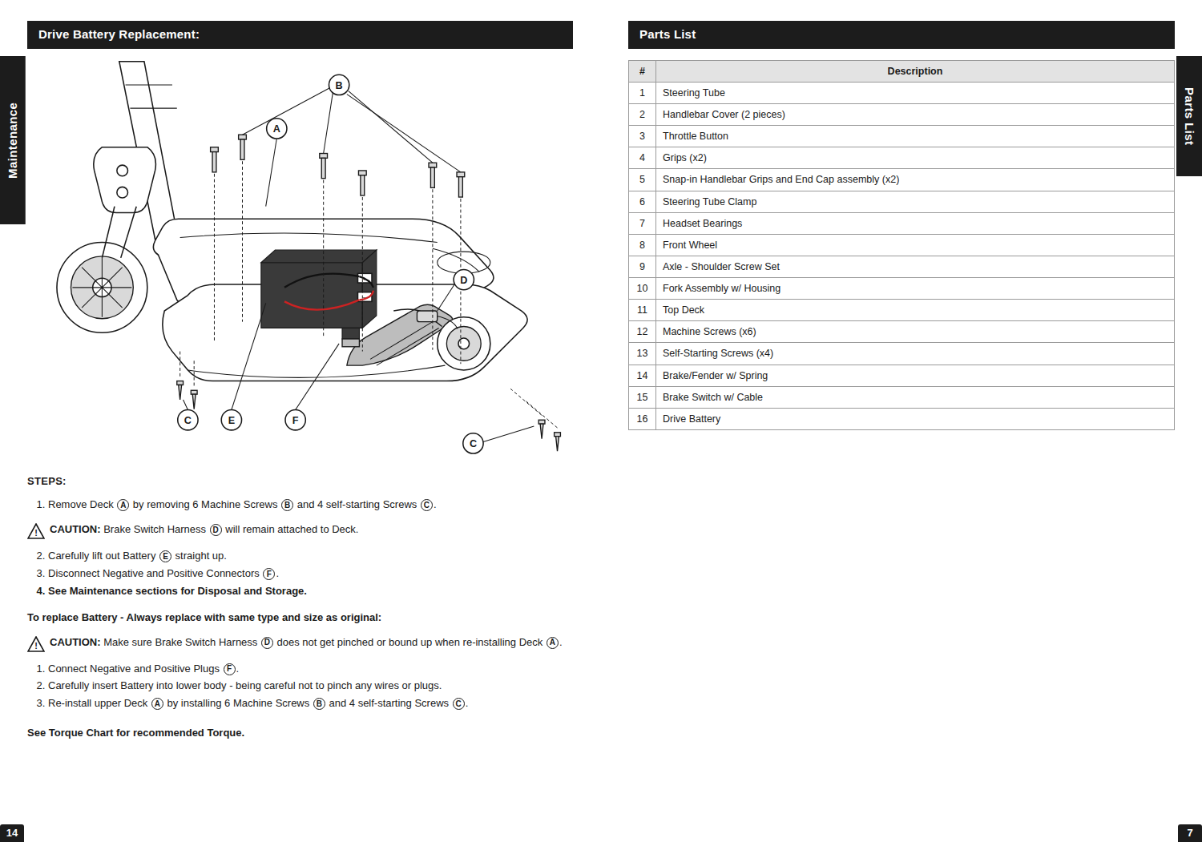Maintenance
Drive Battery Replacement:
+ − B A D C E F C
STEPS:
Remove Deck A by removing 6 Machine Screws B and 4 self-starting Screws C.
!
CAUTION: Brake Switch Harness D will remain attached to Deck.
Carefully lift out Battery E straight up.
Disconnect Negative and Positive Connectors F.
See Maintenance sections for Disposal and Storage.
To replace Battery - Always replace with same type and size as original:
!
CAUTION: Make sure Brake Switch Harness D does not get pinched or bound up when re-installing Deck A.
Connect Negative and Positive Plugs F.
Carefully insert Battery into lower body - being careful not to pinch any wires or plugs.
Re-install upper Deck A by installing 6 Machine Screws B and 4 self-starting Screws C.
See Torque Chart for recommended Torque.
14
Parts List
Parts List
| # | Description |
| --- | --- |
| 1 | Steering Tube |
| 2 | Handlebar Cover (2 pieces) |
| 3 | Throttle Button |
| 4 | Grips (x2) |
| 5 | Snap-in Handlebar Grips and End Cap assembly (x2) |
| 6 | Steering Tube Clamp |
| 7 | Headset Bearings |
| 8 | Front Wheel |
| 9 | Axle - Shoulder Screw Set |
| 10 | Fork Assembly w/ Housing |
| 11 | Top Deck |
| 12 | Machine Screws (x6) |
| 13 | Self-Starting Screws (x4) |
| 14 | Brake/Fender w/ Spring |
| 15 | Brake Switch w/ Cable |
| 16 | Drive Battery |
7